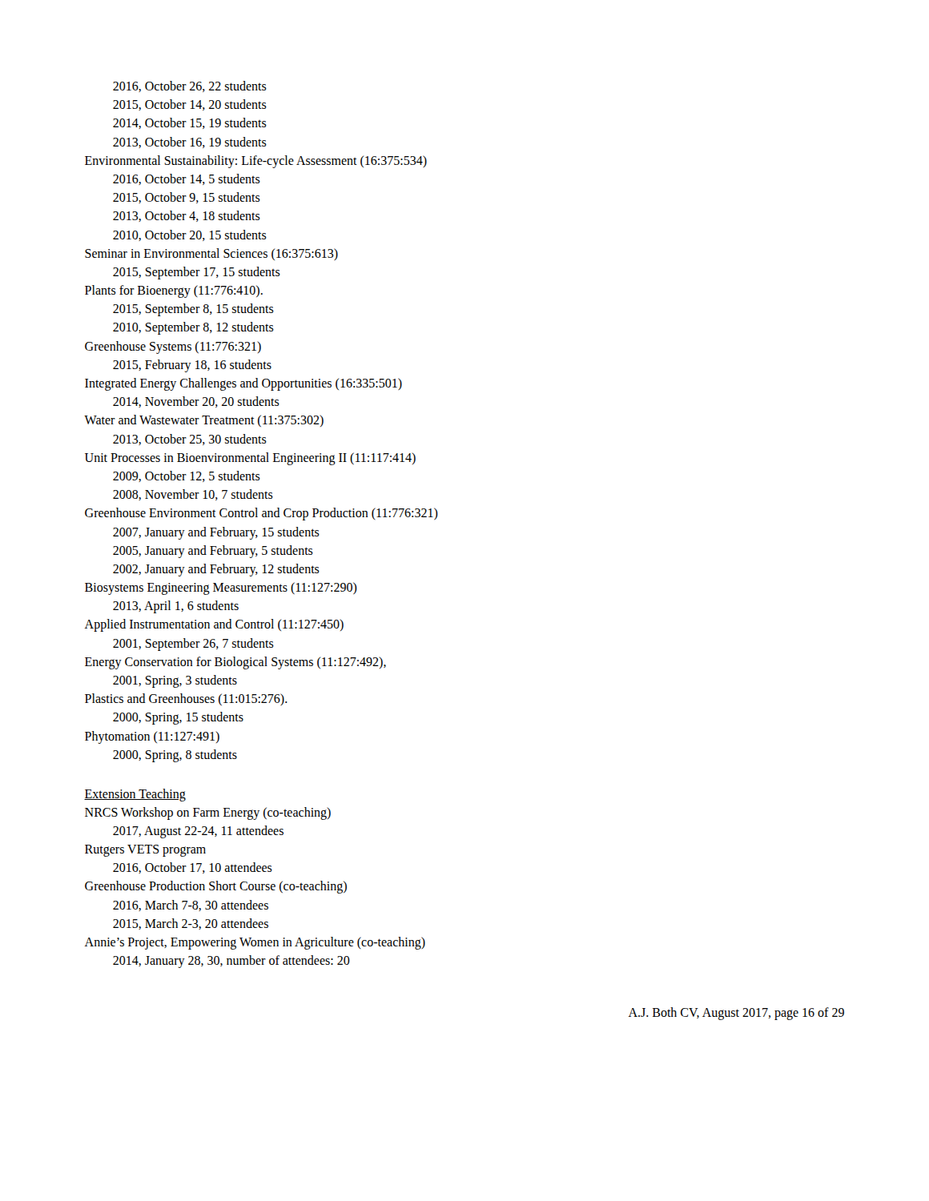2016, October 26, 22 students
2015, October 14, 20 students
2014, October 15, 19 students
2013, October 16, 19 students
Environmental Sustainability: Life-cycle Assessment (16:375:534)
2016, October 14, 5 students
2015, October 9, 15 students
2013, October 4, 18 students
2010, October 20, 15 students
Seminar in Environmental Sciences (16:375:613)
2015, September 17, 15 students
Plants for Bioenergy (11:776:410).
2015, September 8, 15 students
2010, September 8, 12 students
Greenhouse Systems (11:776:321)
2015, February 18, 16 students
Integrated Energy Challenges and Opportunities (16:335:501)
2014, November 20, 20 students
Water and Wastewater Treatment (11:375:302)
2013, October 25, 30 students
Unit Processes in Bioenvironmental Engineering II (11:117:414)
2009, October 12, 5 students
2008, November 10, 7 students
Greenhouse Environment Control and Crop Production (11:776:321)
2007, January and February, 15 students
2005, January and February, 5 students
2002, January and February, 12 students
Biosystems Engineering Measurements (11:127:290)
2013, April 1, 6 students
Applied Instrumentation and Control (11:127:450)
2001, September 26, 7 students
Energy Conservation for Biological Systems (11:127:492),
2001, Spring, 3 students
Plastics and Greenhouses (11:015:276).
2000, Spring, 15 students
Phytomation (11:127:491)
2000, Spring, 8 students
Extension Teaching
NRCS Workshop on Farm Energy (co-teaching)
2017, August 22-24, 11 attendees
Rutgers VETS program
2016, October 17, 10 attendees
Greenhouse Production Short Course (co-teaching)
2016, March 7-8, 30 attendees
2015, March 2-3, 20 attendees
Annie’s Project, Empowering Women in Agriculture (co-teaching)
2014, January 28, 30, number of attendees: 20
A.J. Both CV, August 2017, page 16 of 29